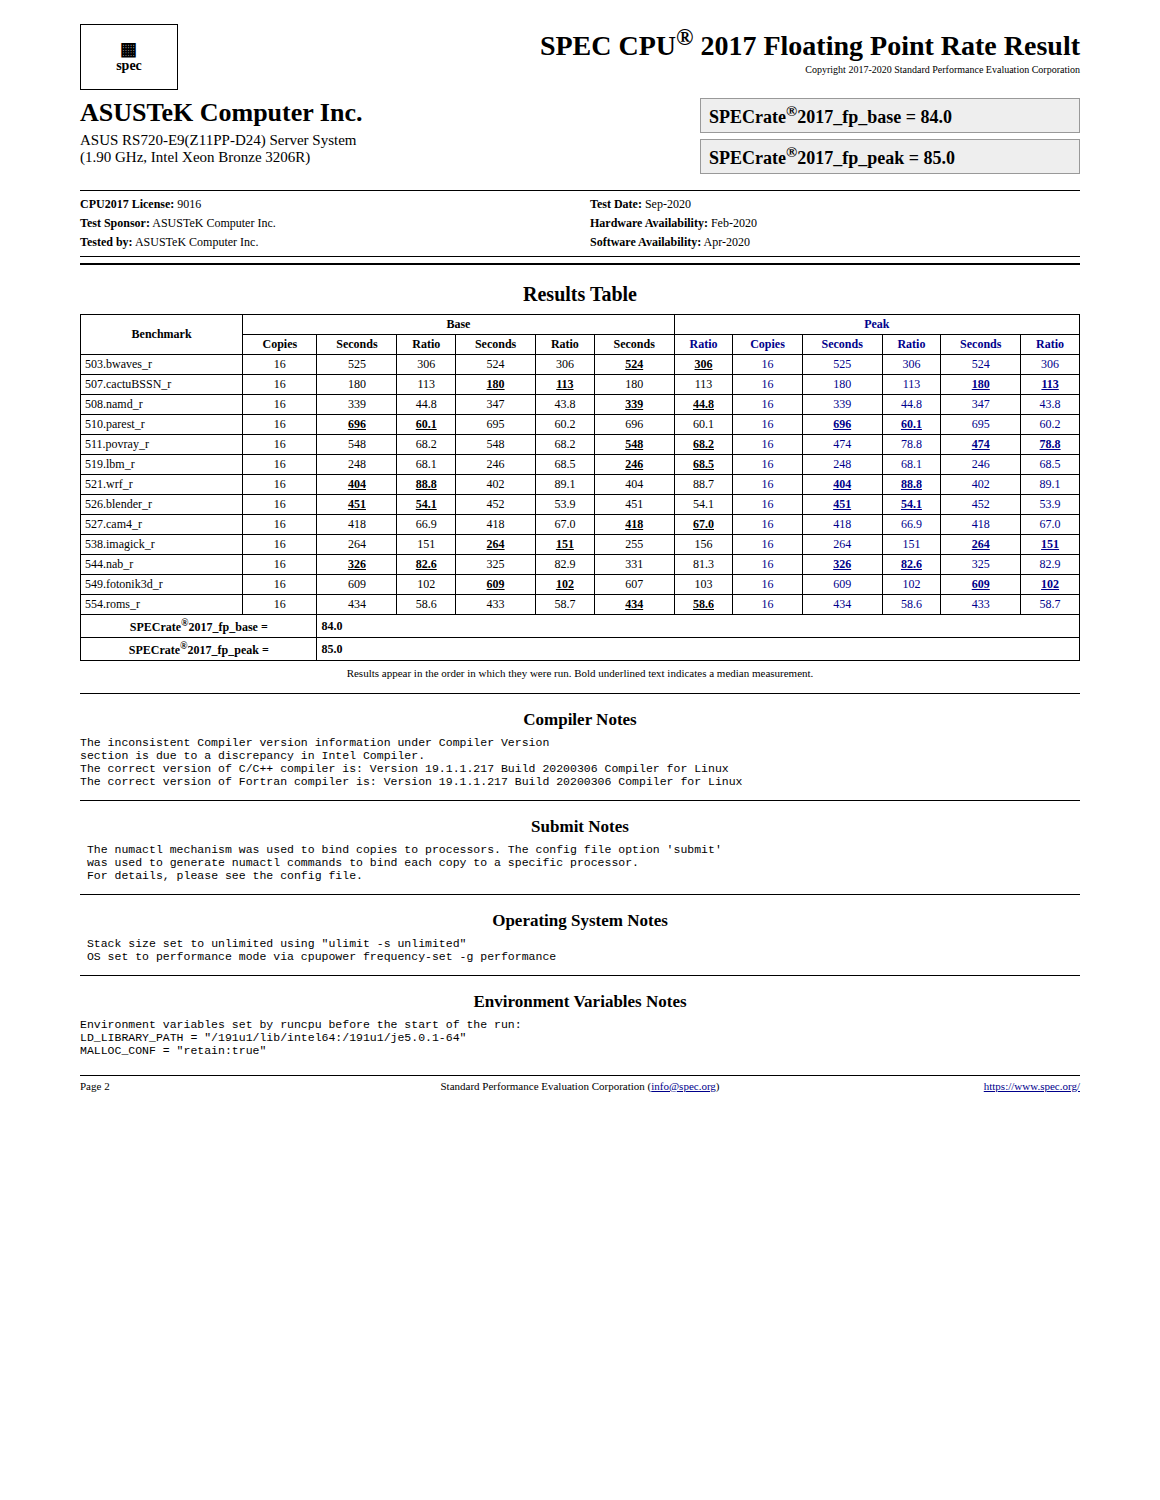▦
spec
SPEC CPU® 2017 Floating Point Rate Result
Copyright 2017-2020 Standard Performance Evaluation Corporation
ASUSTeK Computer Inc.
ASUS RS720-E9(Z11PP-D24) Server System
(1.90 GHz, Intel Xeon Bronze 3206R)
SPECrate®2017_fp_base = 84.0
SPECrate®2017_fp_peak = 85.0
CPU2017 License: 9016
Test Date: Sep-2020
Test Sponsor: ASUSTeK Computer Inc.
Hardware Availability: Feb-2020
Tested by: ASUSTeK Computer Inc.
Software Availability: Apr-2020
Results Table
| Benchmark | Base | Peak |
| --- | --- | --- |
| Copies | Seconds | Ratio | Seconds | Ratio | Seconds | Ratio | Copies | Seconds | Ratio | Seconds | Ratio |
| 503.bwaves_r | 16 | 525 | 306 | 524 | 306 | 524 | 306 | 16 | 525 | 306 | 524 | 306 |
| 507.cactuBSSN_r | 16 | 180 | 113 | 180 | 113 | 180 | 113 | 16 | 180 | 113 | 180 | 113 |
| 508.namd_r | 16 | 339 | 44.8 | 347 | 43.8 | 339 | 44.8 | 16 | 339 | 44.8 | 347 | 43.8 |
| 510.parest_r | 16 | 696 | 60.1 | 695 | 60.2 | 696 | 60.1 | 16 | 696 | 60.1 | 695 | 60.2 |
| 511.povray_r | 16 | 548 | 68.2 | 548 | 68.2 | 548 | 68.2 | 16 | 474 | 78.8 | 474 | 78.8 |
| 519.lbm_r | 16 | 248 | 68.1 | 246 | 68.5 | 246 | 68.5 | 16 | 248 | 68.1 | 246 | 68.5 |
| 521.wrf_r | 16 | 404 | 88.8 | 402 | 89.1 | 404 | 88.7 | 16 | 404 | 88.8 | 402 | 89.1 |
| 526.blender_r | 16 | 451 | 54.1 | 452 | 53.9 | 451 | 54.1 | 16 | 451 | 54.1 | 452 | 53.9 |
| 527.cam4_r | 16 | 418 | 66.9 | 418 | 67.0 | 418 | 67.0 | 16 | 418 | 66.9 | 418 | 67.0 |
| 538.imagick_r | 16 | 264 | 151 | 264 | 151 | 255 | 156 | 16 | 264 | 151 | 264 | 151 |
| 544.nab_r | 16 | 326 | 82.6 | 325 | 82.9 | 331 | 81.3 | 16 | 326 | 82.6 | 325 | 82.9 |
| 549.fotonik3d_r | 16 | 609 | 102 | 609 | 102 | 607 | 103 | 16 | 609 | 102 | 609 | 102 |
| 554.roms_r | 16 | 434 | 58.6 | 433 | 58.7 | 434 | 58.6 | 16 | 434 | 58.6 | 433 | 58.7 |
| SPECrate ® 2017_fp_base = | 84.0 |
| SPECrate ® 2017_fp_peak = | 85.0 |
Results appear in the order in which they were run. Bold underlined text indicates a median measurement.
Compiler Notes
The inconsistent Compiler version information under Compiler Version
section is due to a discrepancy in Intel Compiler.
The correct version of C/C++ compiler is: Version 19.1.1.217 Build 20200306 Compiler for Linux
The correct version of Fortran compiler is: Version 19.1.1.217 Build 20200306 Compiler for Linux
Submit Notes
 The numactl mechanism was used to bind copies to processors. The config file option 'submit'
 was used to generate numactl commands to bind each copy to a specific processor.
 For details, please see the config file.
Operating System Notes
 Stack size set to unlimited using "ulimit -s unlimited"
 OS set to performance mode via cpupower frequency-set -g performance
Environment Variables Notes
Environment variables set by runcpu before the start of the run:
LD_LIBRARY_PATH = "/191u1/lib/intel64:/191u1/je5.0.1-64"
MALLOC_CONF = "retain:true"
Page 2
Standard Performance Evaluation Corporation (info@spec.org)
https://www.spec.org/